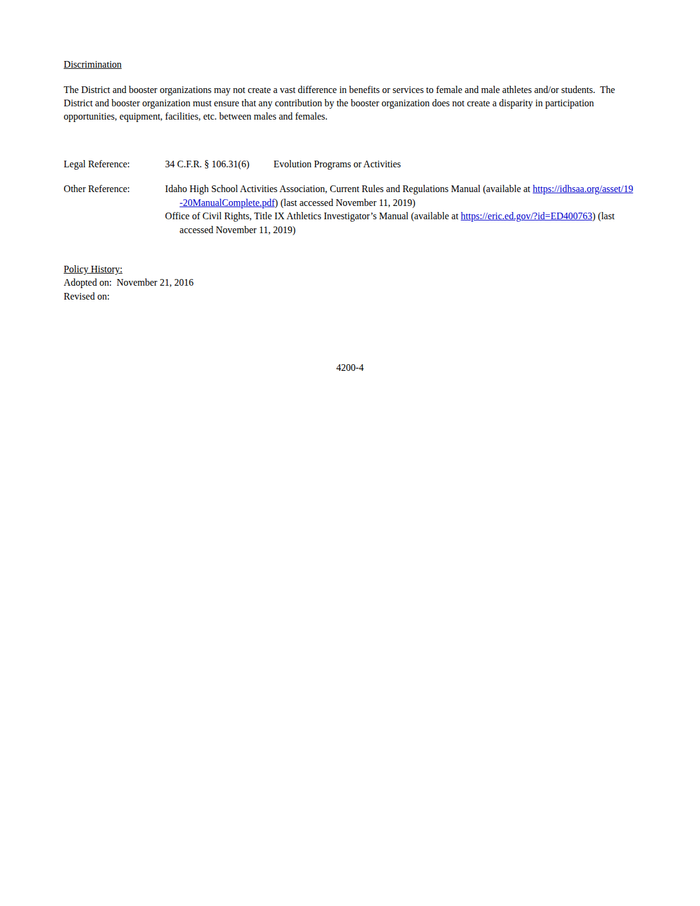Discrimination
The District and booster organizations may not create a vast difference in benefits or services to female and male athletes and/or students. The District and booster organization must ensure that any contribution by the booster organization does not create a disparity in participation opportunities, equipment, facilities, etc. between males and females.
| Legal Reference: | 34 C.F.R. § 106.31(6) Evolution Programs or Activities |
| Other Reference: | Idaho High School Activities Association, Current Rules and Regulations Manual (available at https://idhsaa.org/asset/19-20ManualComplete.pdf ) (last accessed November 11, 2019) Office of Civil Rights, Title IX Athletics Investigator’s Manual (available at https://eric.ed.gov/?id=ED400763 ) (last accessed November 11, 2019) |
Policy History:
Adopted on: November 21, 2016
Revised on:
4200-4